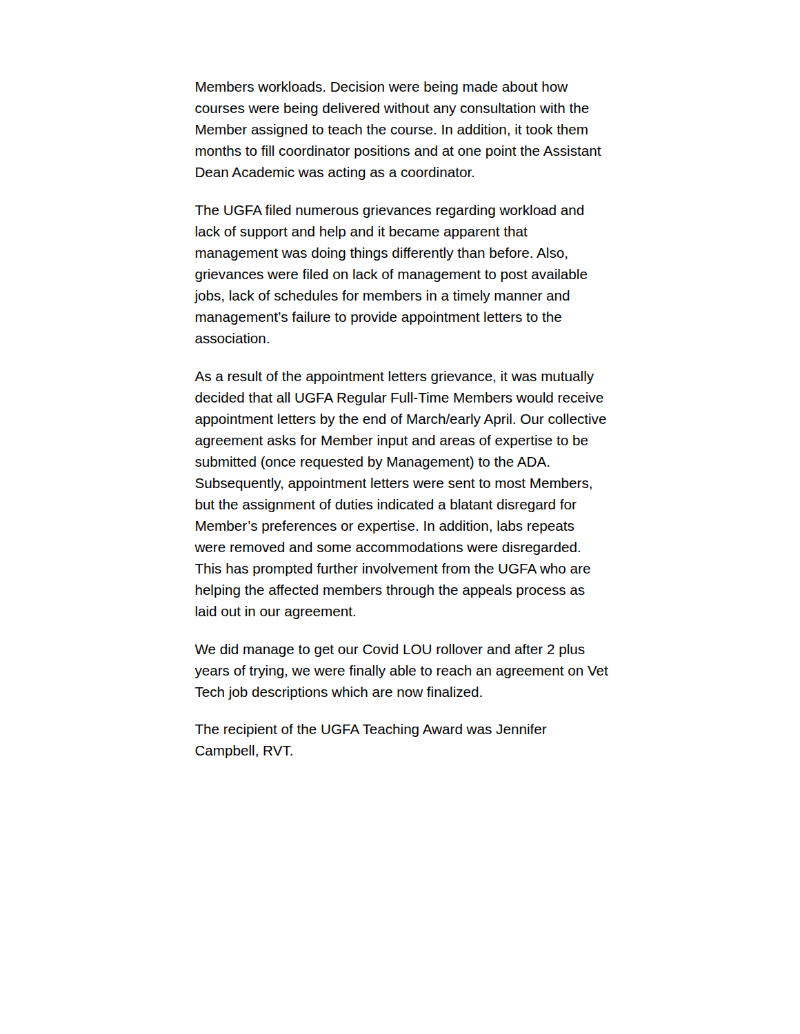Members workloads. Decision were being made about how courses were being delivered without any consultation with the Member assigned to teach the course. In addition, it took them months to fill coordinator positions and at one point the Assistant Dean Academic was acting as a coordinator.
The UGFA filed numerous grievances regarding workload and lack of support and help and it became apparent that management was doing things differently than before. Also, grievances were filed on lack of management to post available jobs, lack of schedules for members in a timely manner and management’s failure to provide appointment letters to the association.
As a result of the appointment letters grievance, it was mutually decided that all UGFA Regular Full-Time Members would receive appointment letters by the end of March/early April. Our collective agreement asks for Member input and areas of expertise to be submitted (once requested by Management) to the ADA. Subsequently, appointment letters were sent to most Members, but the assignment of duties indicated a blatant disregard for Member’s preferences or expertise. In addition, labs repeats were removed and some accommodations were disregarded. This has prompted further involvement from the UGFA who are helping the affected members through the appeals process as laid out in our agreement.
We did manage to get our Covid LOU rollover and after 2 plus years of trying, we were finally able to reach an agreement on Vet Tech job descriptions which are now finalized.
The recipient of the UGFA Teaching Award was Jennifer Campbell, RVT.